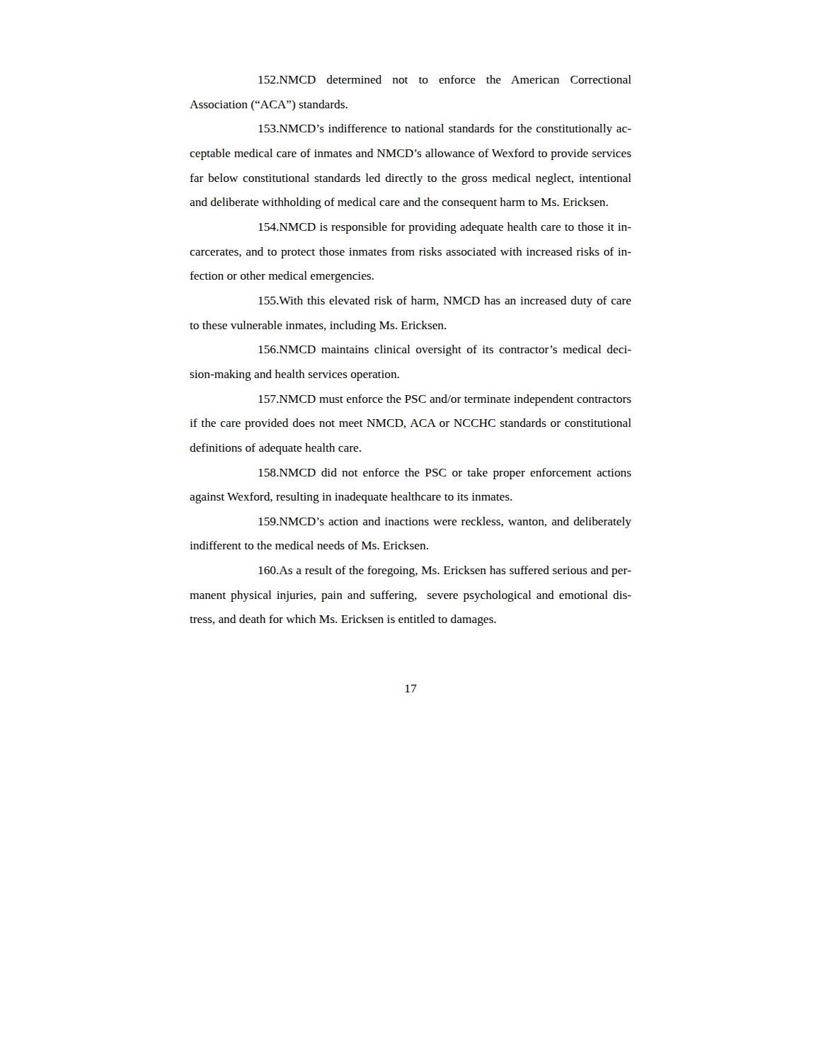152. NMCD determined not to enforce the American Correctional Association (“ACA”) standards.
153. NMCD’s indifference to national standards for the constitutionally acceptable medical care of inmates and NMCD’s allowance of Wexford to provide services far below constitutional standards led directly to the gross medical neglect, intentional and deliberate withholding of medical care and the consequent harm to Ms. Ericksen.
154. NMCD is responsible for providing adequate health care to those it incarcerates, and to protect those inmates from risks associated with increased risks of infection or other medical emergencies.
155. With this elevated risk of harm, NMCD has an increased duty of care to these vulnerable inmates, including Ms. Ericksen.
156. NMCD maintains clinical oversight of its contractor’s medical decision-making and health services operation.
157. NMCD must enforce the PSC and/or terminate independent contractors if the care provided does not meet NMCD, ACA or NCCHC standards or constitutional definitions of adequate health care.
158. NMCD did not enforce the PSC or take proper enforcement actions against Wexford, resulting in inadequate healthcare to its inmates.
159. NMCD’s action and inactions were reckless, wanton, and deliberately indifferent to the medical needs of Ms. Ericksen.
160. As a result of the foregoing, Ms. Ericksen has suffered serious and permanent physical injuries, pain and suffering, severe psychological and emotional distress, and death for which Ms. Ericksen is entitled to damages.
17